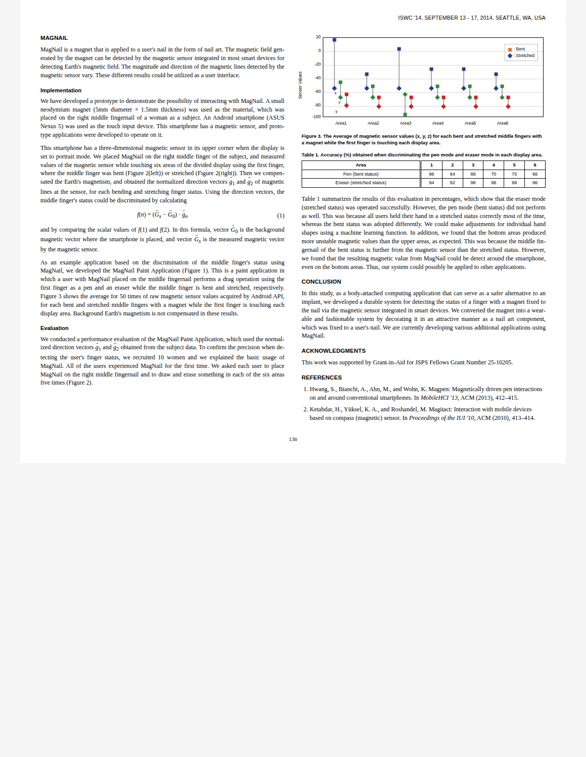ISWC '14, SEPTEMBER 13 - 17, 2014, SEATTLE, WA, USA
MAGNAIL
MagNail is a magnet that is applied to a user's nail in the form of nail art. The magnetic field generated by the magnet can be detected by the magnetic sensor integrated in most smart devices for detecting Earth's magnetic field. The magnitude and direction of the magnetic lines detected by the magnetic sensor vary. These different results could be utilized as a user interface.
Implementation
We have developed a prototype to demonstrate the possibility of interacting with MagNail. A small neodymium magnet (5mm diameter × 1.5mm thickness) was used as the material, which was placed on the right middle fingernail of a woman as a subject. An Android smartphone (ASUS Nexus 5) was used as the touch input device. This smartphone has a magnetic sensor, and prototype applications were developed to operate on it.
This smartphone has a three-dimensional magnetic sensor in its upper corner when the display is set to portrait mode. We placed MagNail on the right middle finger of the subject, and measured values of the magnetic sensor while touching six areas of the divided display using the first finger, where the middle finger was bent (Figure 2(left)) or stretched (Figure 2(right)). Then we compensated the Earth's magnetism, and obtained the normalized direction vectors g1 and g2 of magnetic lines at the sensor, for each bending and stretching finger status. Using the direction vectors, the middle finger's status could be discriminated by calculating
f(n) = (Gx − G0) · gn (1)
and by comparing the scalar values of f(1) and f(2). In this formula, vector G0 is the background magnetic vector where the smartphone is placed, and vector Gx is the measured magnetic vector by the magnetic sensor.
As an example application based on the discrimination of the middle finger's status using MagNail, we developed the MagNail Paint Application (Figure 1). This is a paint application in which a user with MagNail placed on the middle fingernail performs a drag operation using the first finger as a pen and an eraser while the middle finger is bent and stretched, respectively. Figure 3 shows the average for 50 times of raw magnetic sensor values acquired by Android API, for each bent and stretched middle fingers with a magnet while the first finger is touching each display area. Background Earth's magnetism is not compensated in these results.
Evaluation
We conducted a performance evaluation of the MagNail Paint Application, which used the normalized direction vectors g1 and g2 obtained from the subject data. To confirm the precision when detecting the user's finger status, we recruited 10 women and we explained the basic usage of MagNail. All of the users experienced MagNail for the first time. We asked each user to place MagNail on the right middle fingernail and to draw and erase something in each of the six areas five times (Figure 2).
Sensor Values
20
0
-20
-40
-60
-80
-100
: Bent
: Stretched
x
z
y
Area1
Area2
Area3
Area4
Area5
Area6
Figure 3. The Average of magnetic sensor values (x, y, z) for each bent and stretched middle fingers with a magnet while the first finger is touching each display area.
Table 1. Accuracy (%) obtained when discriminating the pen mode and eraser mode in each display area.
| Area | 1 | 2 | 3 | 4 | 5 | 6 |
| --- | --- | --- | --- | --- | --- | --- |
| Pen (bent status) | 98 | 94 | 88 | 70 | 70 | 66 |
| Eraser (stretched status) | 94 | 92 | 98 | 96 | 98 | 96 |
Table 1 summarizes the results of this evaluation in percentages, which show that the eraser mode (stretched status) was operated successfully. However, the pen mode (bent status) did not perform as well. This was because all users held their hand in a stretched status correctly most of the time, whereas the bent status was adopted differently. We could make adjustments for individual hand shapes using a machine learning function. In addition, we found that the bottom areas produced more unstable magnetic values than the upper areas, as expected. This was because the middle fingernail of the bent status is further from the magnetic sensor than the stretched status. However, we found that the resulting magnetic value from MagNail could be detect around the smartphone, even on the bottom areas. Thus, our system could possibly be applied to other applications.
CONCLUSION
In this study, as a body-attached computing application that can serve as a safer alternative to an implant, we developed a durable system for detecting the status of a finger with a magnet fixed to the nail via the magnetic sensor integrated in smart devices. We converted the magnet into a wearable and fashionable system by decorating it in an attractive manner as a nail art component, which was fixed to a user's nail. We are currently developing various additional applications using MagNail.
ACKNOWLEDGMENTS
This work was supported by Grant-in-Aid for JSPS Fellows Grant Number 25-10205.
REFERENCES
Hwang, S., Bianchi, A., Ahn, M., and Wohn, K. Magpen: Magnetically driven pen interactions on and around conventional smartphones. In MobileHCI '13, ACM (2013), 412–415.
Ketabdar, H., Yüksel, K. A., and Roshandel, M. Magitact: Interaction with mobile devices based on compass (magnetic) sensor. In Proceedings of the IUI '10, ACM (2010), 413–414.
136